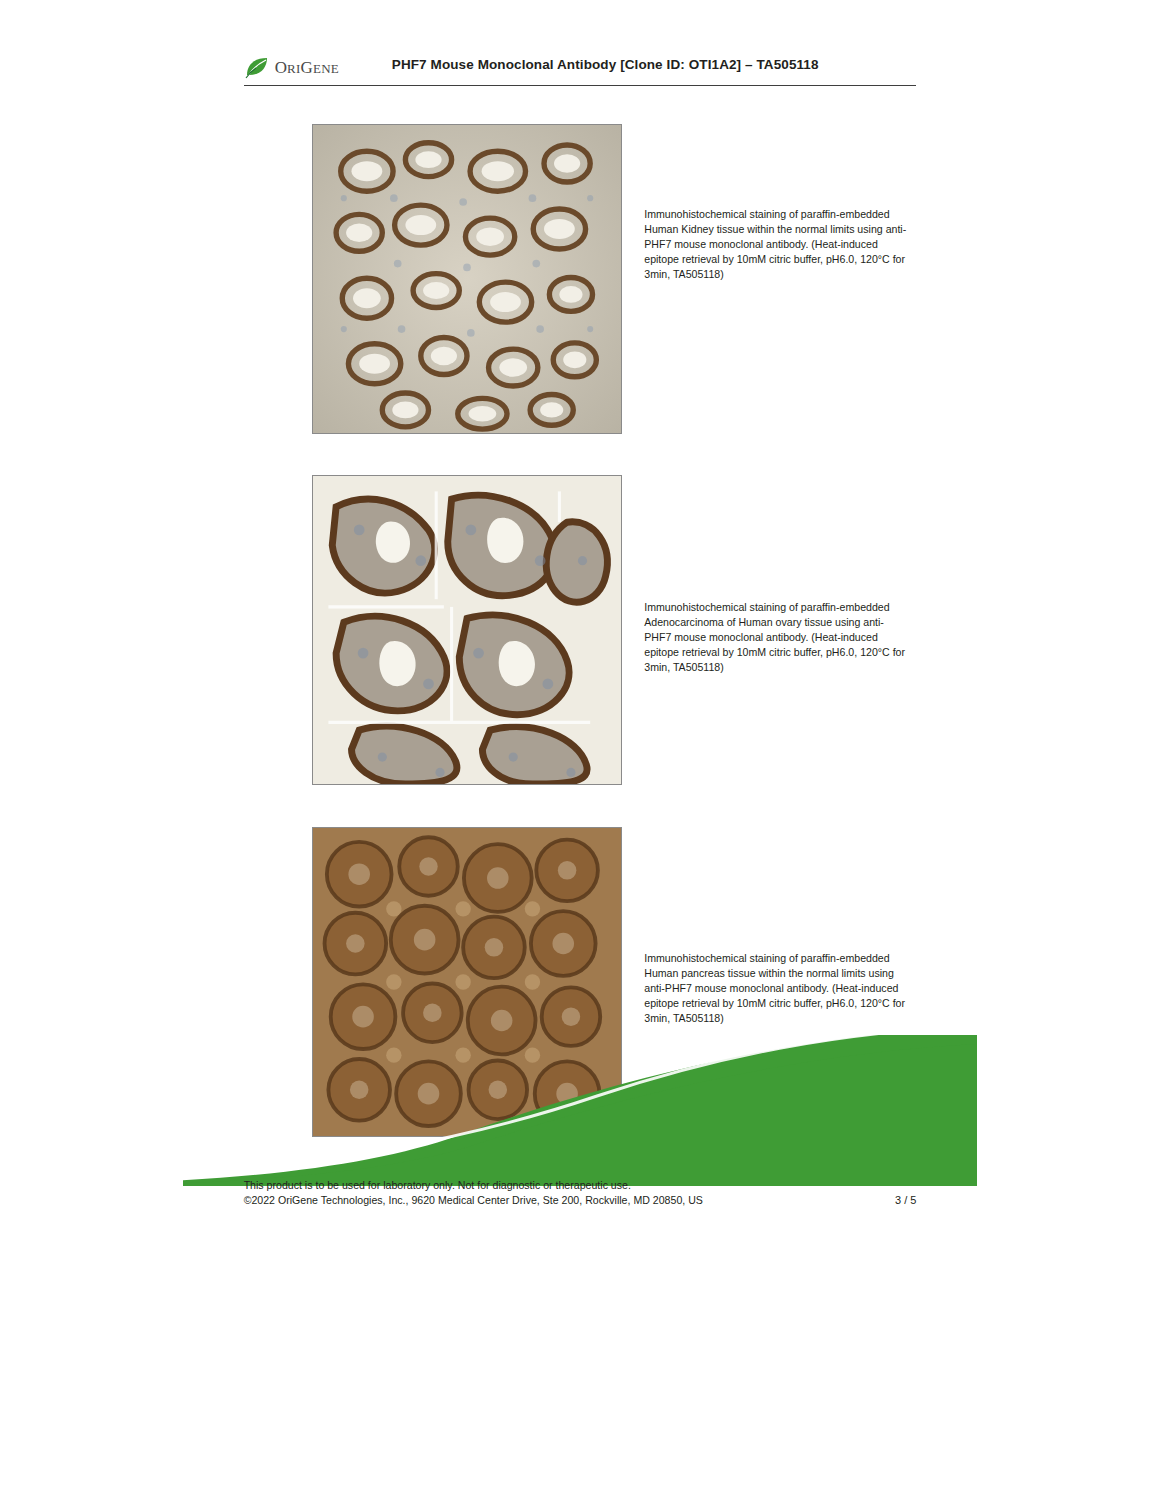ORI GENE
PHF7 Mouse Monoclonal Antibody [Clone ID: OTI1A2] – TA505118
Immunohistochemical staining of paraffin-embedded Human Kidney tissue within the normal limits using anti-PHF7 mouse monoclonal antibody. (Heat-induced epitope retrieval by 10mM citric buffer, pH6.0, 120°C for 3min, TA505118)
Immunohistochemical staining of paraffin-embedded Adenocarcinoma of Human ovary tissue using anti-PHF7 mouse monoclonal antibody. (Heat-induced epitope retrieval by 10mM citric buffer, pH6.0, 120°C for 3min, TA505118)
Immunohistochemical staining of paraffin-embedded Human pancreas tissue within the normal limits using anti-PHF7 mouse monoclonal antibody. (Heat-induced epitope retrieval by 10mM citric buffer, pH6.0, 120°C for 3min, TA505118)
This product is to be used for laboratory only. Not for diagnostic or therapeutic use.
©2022 OriGene Technologies, Inc., 9620 Medical Center Drive, Ste 200, Rockville, MD 20850, US
3 / 5